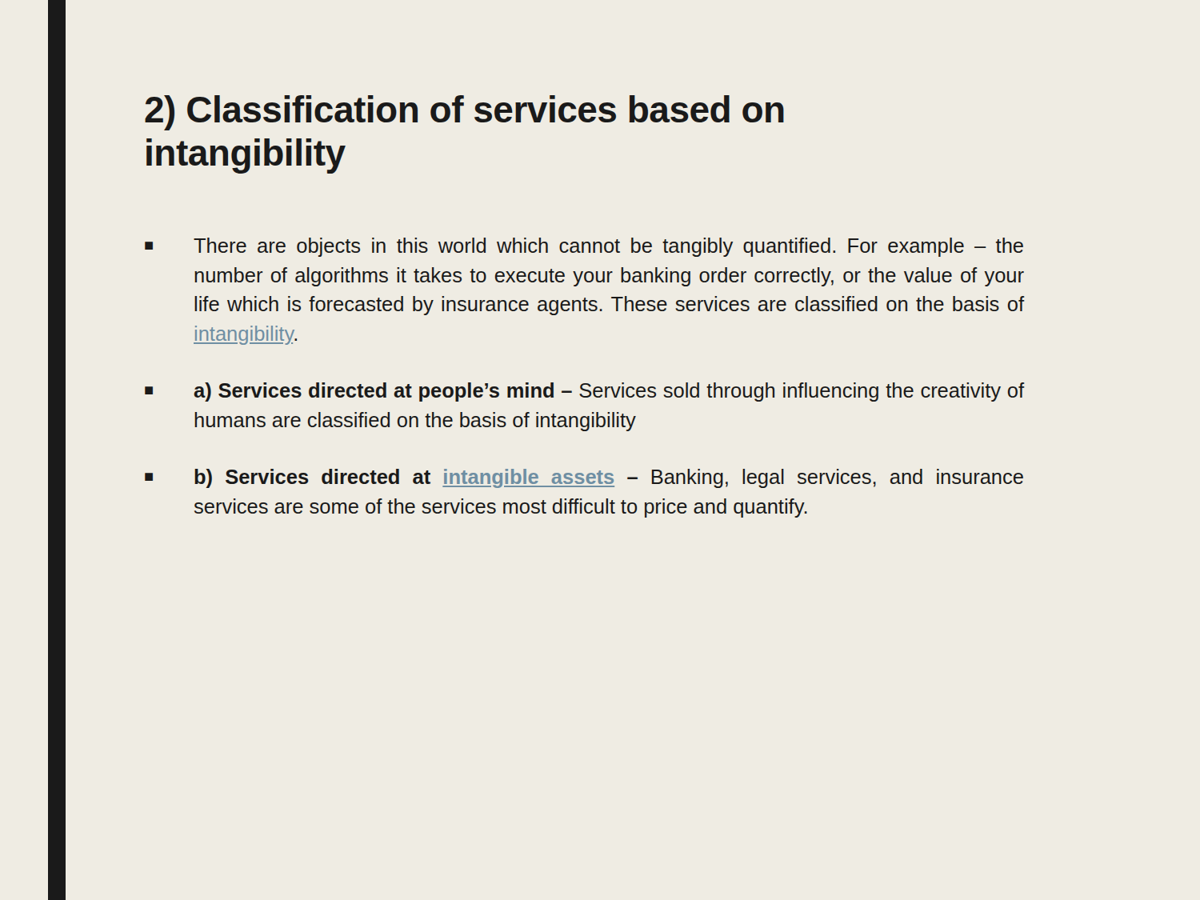2) Classification of services based on intangibility
There are objects in this world which cannot be tangibly quantified. For example – the number of algorithms it takes to execute your banking order correctly, or the value of your life which is forecasted by insurance agents. These services are classified on the basis of intangibility.
a) Services directed at people’s mind – Services sold through influencing the creativity of humans are classified on the basis of intangibility
b) Services directed at intangible assets – Banking, legal services, and insurance services are some of the services most difficult to price and quantify.